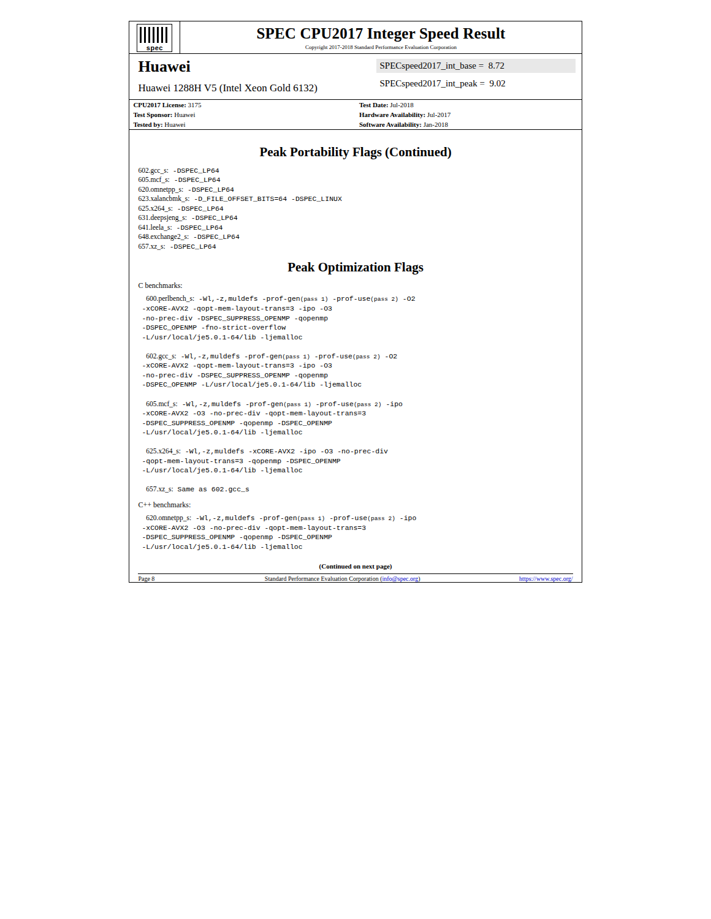spec
SPEC CPU2017 Integer Speed Result
Copyright 2017-2018 Standard Performance Evaluation Corporation
Huawei
Huawei 1288H V5 (Intel Xeon Gold 6132)
SPECspeed2017_int_base = 8.72
SPECspeed2017_int_peak = 9.02
| CPU2017 License: 3175 | Test Date: Jul-2018 |
| Test Sponsor: Huawei | Hardware Availability: Jul-2017 |
| Tested by: Huawei | Software Availability: Jan-2018 |
Peak Portability Flags (Continued)
602.gcc_s: -DSPEC_LP64
605.mcf_s: -DSPEC_LP64
620.omnetpp_s: -DSPEC_LP64
623.xalancbmk_s: -D_FILE_OFFSET_BITS=64 -DSPEC_LINUX
625.x264_s: -DSPEC_LP64
631.deepsjeng_s: -DSPEC_LP64
641.leela_s: -DSPEC_LP64
648.exchange2_s: -DSPEC_LP64
657.xz_s: -DSPEC_LP64
Peak Optimization Flags
C benchmarks:
600.perlbench_s: -Wl,-z,muldefs -prof-gen(pass 1) -prof-use(pass 2) -O2
-xCORE-AVX2 -qopt-mem-layout-trans=3 -ipo -O3
-no-prec-div -DSPEC_SUPPRESS_OPENMP -qopenmp
-DSPEC_OPENMP -fno-strict-overflow
-L/usr/local/je5.0.1-64/lib -ljemalloc
602.gcc_s: -Wl,-z,muldefs -prof-gen(pass 1) -prof-use(pass 2) -O2
-xCORE-AVX2 -qopt-mem-layout-trans=3 -ipo -O3
-no-prec-div -DSPEC_SUPPRESS_OPENMP -qopenmp
-DSPEC_OPENMP -L/usr/local/je5.0.1-64/lib -ljemalloc
605.mcf_s: -Wl,-z,muldefs -prof-gen(pass 1) -prof-use(pass 2) -ipo
-xCORE-AVX2 -O3 -no-prec-div -qopt-mem-layout-trans=3
-DSPEC_SUPPRESS_OPENMP -qopenmp -DSPEC_OPENMP
-L/usr/local/je5.0.1-64/lib -ljemalloc
625.x264_s: -Wl,-z,muldefs -xCORE-AVX2 -ipo -O3 -no-prec-div
-qopt-mem-layout-trans=3 -qopenmp -DSPEC_OPENMP
-L/usr/local/je5.0.1-64/lib -ljemalloc
657.xz_s: Same as 602.gcc_s
C++ benchmarks:
620.omnetpp_s: -Wl,-z,muldefs -prof-gen(pass 1) -prof-use(pass 2) -ipo
-xCORE-AVX2 -O3 -no-prec-div -qopt-mem-layout-trans=3
-DSPEC_SUPPRESS_OPENMP -qopenmp -DSPEC_OPENMP
-L/usr/local/je5.0.1-64/lib -ljemalloc
(Continued on next page)
Page 8
Standard Performance Evaluation Corporation (info@spec.org)
https://www.spec.org/